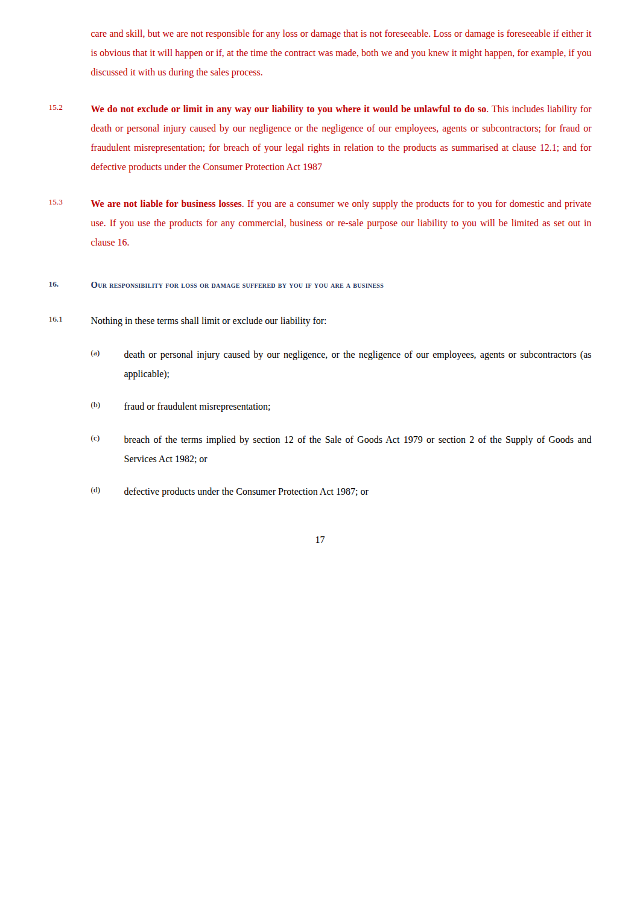care and skill, but we are not responsible for any loss or damage that is not foreseeable. Loss or damage is foreseeable if either it is obvious that it will happen or if, at the time the contract was made, both we and you knew it might happen, for example, if you discussed it with us during the sales process.
15.2
We do not exclude or limit in any way our liability to you where it would be unlawful to do so. This includes liability for death or personal injury caused by our negligence or the negligence of our employees, agents or subcontractors; for fraud or fraudulent misrepresentation; for breach of your legal rights in relation to the products as summarised at clause 12.1; and for defective products under the Consumer Protection Act 1987
15.3
We are not liable for business losses. If you are a consumer we only supply the products for to you for domestic and private use. If you use the products for any commercial, business or re-sale purpose our liability to you will be limited as set out in clause 16.
16.
Our responsibility for loss or damage suffered by you if you are a business
16.1
Nothing in these terms shall limit or exclude our liability for:
(a)
death or personal injury caused by our negligence, or the negligence of our employees, agents or subcontractors (as applicable);
(b)
fraud or fraudulent misrepresentation;
(c)
breach of the terms implied by section 12 of the Sale of Goods Act 1979 or section 2 of the Supply of Goods and Services Act 1982; or
(d)
defective products under the Consumer Protection Act 1987; or
17